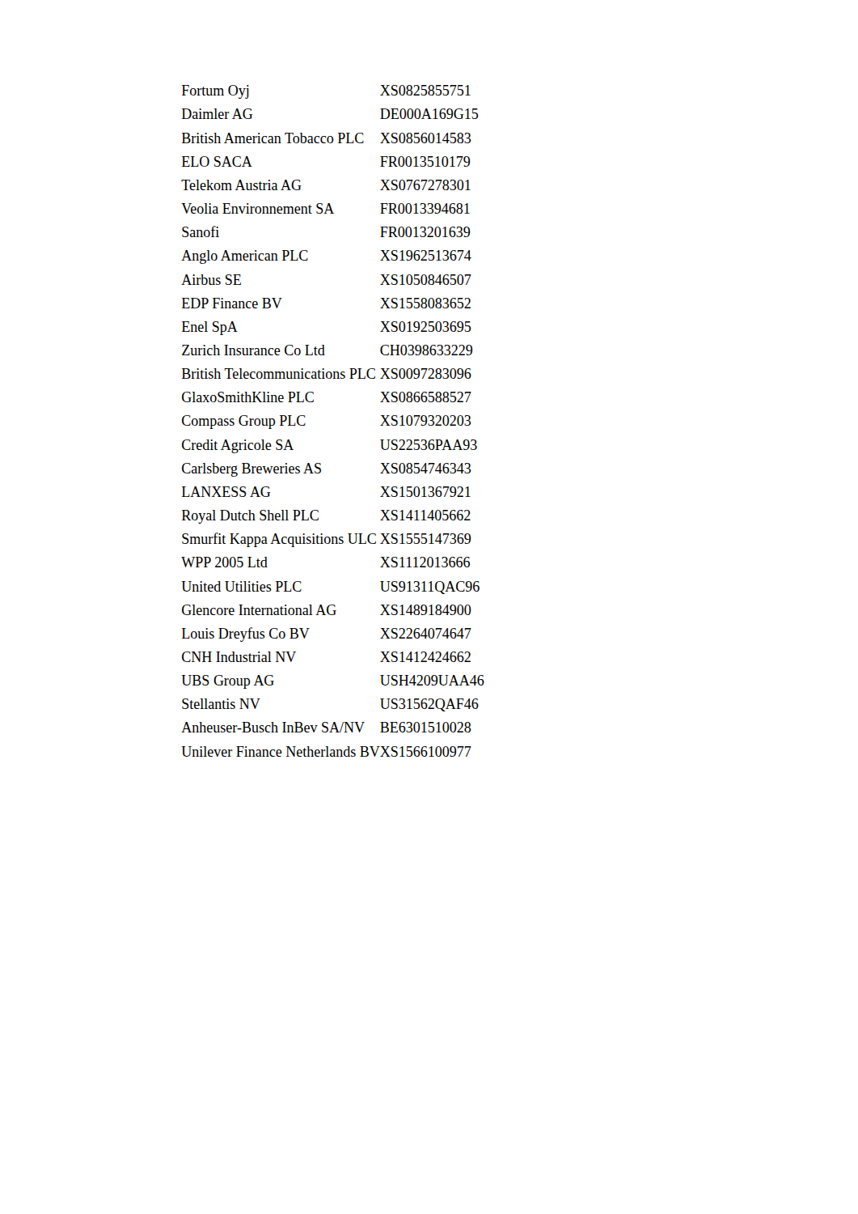| Fortum Oyj | XS0825855751 |
| Daimler AG | DE000A169G15 |
| British American Tobacco PLC | XS0856014583 |
| ELO SACA | FR0013510179 |
| Telekom Austria AG | XS0767278301 |
| Veolia Environnement SA | FR0013394681 |
| Sanofi | FR0013201639 |
| Anglo American PLC | XS1962513674 |
| Airbus SE | XS1050846507 |
| EDP Finance BV | XS1558083652 |
| Enel SpA | XS0192503695 |
| Zurich Insurance Co Ltd | CH0398633229 |
| British Telecommunications PLC | XS0097283096 |
| GlaxoSmithKline PLC | XS0866588527 |
| Compass Group PLC | XS1079320203 |
| Credit Agricole SA | US22536PAA93 |
| Carlsberg Breweries AS | XS0854746343 |
| LANXESS AG | XS1501367921 |
| Royal Dutch Shell PLC | XS1411405662 |
| Smurfit Kappa Acquisitions ULC | XS1555147369 |
| WPP 2005 Ltd | XS1112013666 |
| United Utilities PLC | US91311QAC96 |
| Glencore International AG | XS1489184900 |
| Louis Dreyfus Co BV | XS2264074647 |
| CNH Industrial NV | XS1412424662 |
| UBS Group AG | USH4209UAA46 |
| Stellantis NV | US31562QAF46 |
| Anheuser-Busch InBev SA/NV | BE6301510028 |
| Unilever Finance Netherlands BV | XS1566100977 |